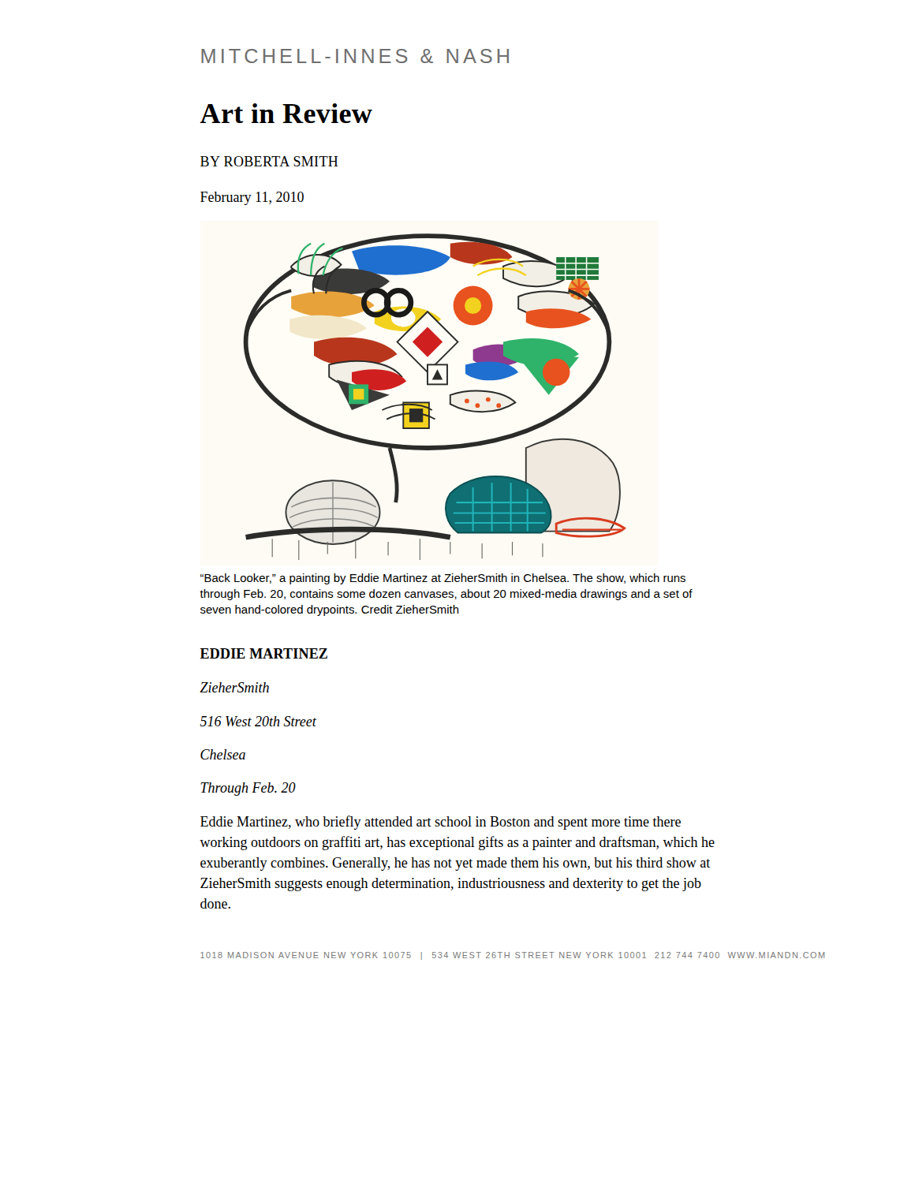MITCHELL-INNES & NASH
Art in Review
BY ROBERTA SMITH
February 11, 2010
“Back Looker,” a painting by Eddie Martinez at ZieherSmith in Chelsea. The show, which runs through Feb. 20, contains some dozen canvases, about 20 mixed-media drawings and a set of seven hand-colored drypoints. Credit ZieherSmith
EDDIE MARTINEZ
ZieherSmith
516 West 20th Street
Chelsea
Through Feb. 20
Eddie Martinez, who briefly attended art school in Boston and spent more time there working outdoors on graffiti art, has exceptional gifts as a painter and draftsman, which he exuberantly combines. Generally, he has not yet made them his own, but his third show at ZieherSmith suggests enough determination, industriousness and dexterity to get the job done.
1018 MADISON AVENUE NEW YORK 10075 | 534 WEST 26TH STREET NEW YORK 10001 212 744 7400 WWW.MIANDN.COM